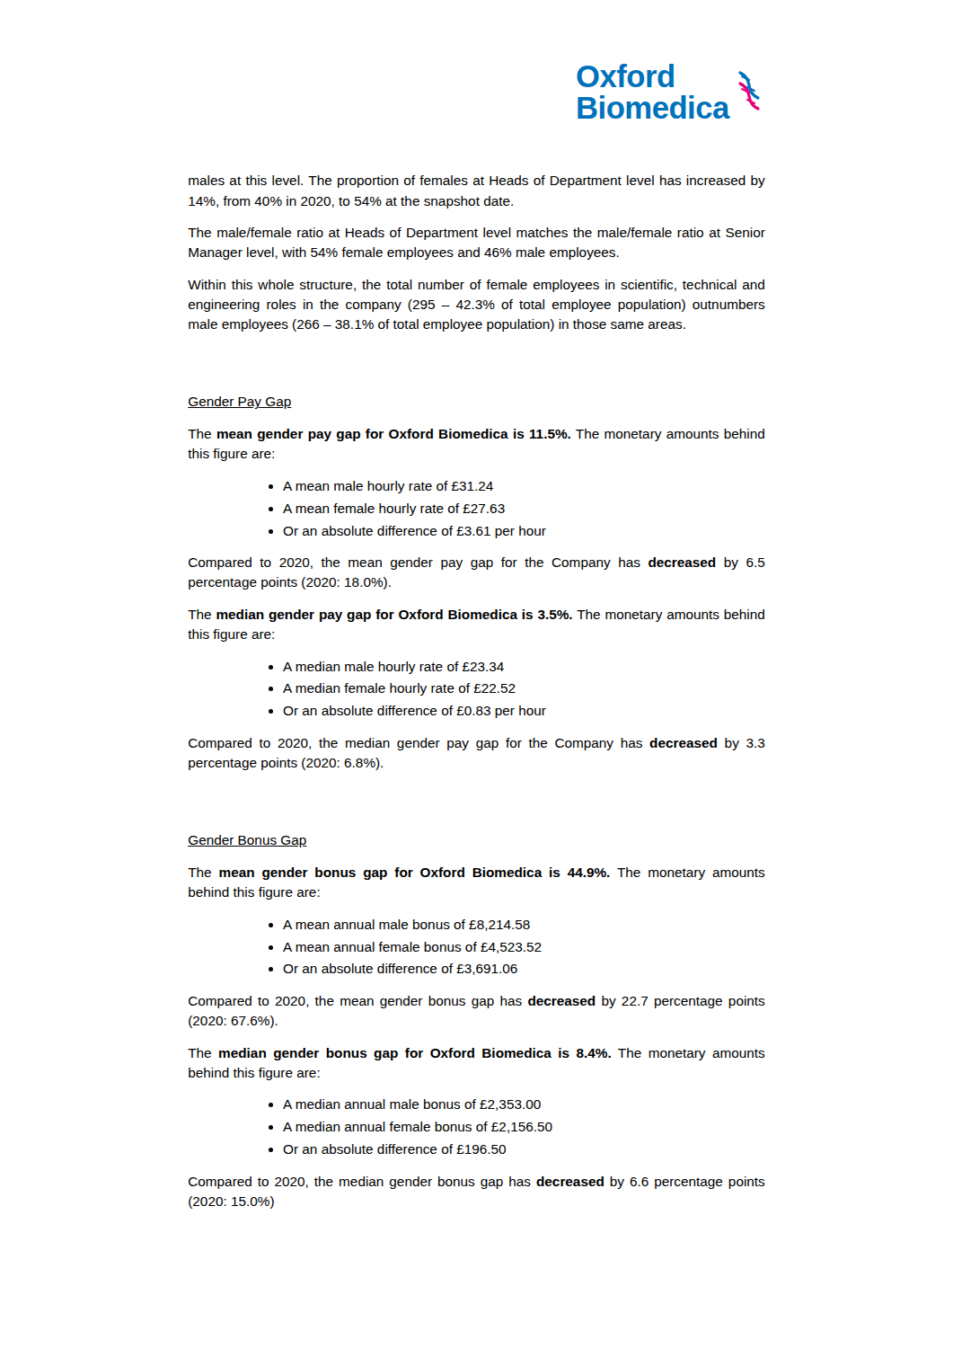Oxford Biomedica
males at this level. The proportion of females at Heads of Department level has increased by 14%, from 40% in 2020, to 54% at the snapshot date.
The male/female ratio at Heads of Department level matches the male/female ratio at Senior Manager level, with 54% female employees and 46% male employees.
Within this whole structure, the total number of female employees in scientific, technical and engineering roles in the company (295 – 42.3% of total employee population) outnumbers male employees (266 – 38.1% of total employee population) in those same areas.
Gender Pay Gap
The mean gender pay gap for Oxford Biomedica is 11.5%. The monetary amounts behind this figure are:
A mean male hourly rate of £31.24
A mean female hourly rate of £27.63
Or an absolute difference of £3.61 per hour
Compared to 2020, the mean gender pay gap for the Company has decreased by 6.5 percentage points (2020: 18.0%).
The median gender pay gap for Oxford Biomedica is 3.5%. The monetary amounts behind this figure are:
A median male hourly rate of £23.34
A median female hourly rate of £22.52
Or an absolute difference of £0.83 per hour
Compared to 2020, the median gender pay gap for the Company has decreased by 3.3 percentage points (2020: 6.8%).
Gender Bonus Gap
The mean gender bonus gap for Oxford Biomedica is 44.9%. The monetary amounts behind this figure are:
A mean annual male bonus of £8,214.58
A mean annual female bonus of £4,523.52
Or an absolute difference of £3,691.06
Compared to 2020, the mean gender bonus gap has decreased by 22.7 percentage points (2020: 67.6%).
The median gender bonus gap for Oxford Biomedica is 8.4%. The monetary amounts behind this figure are:
A median annual male bonus of £2,353.00
A median annual female bonus of £2,156.50
Or an absolute difference of £196.50
Compared to 2020, the median gender bonus gap has decreased by 6.6 percentage points (2020: 15.0%)